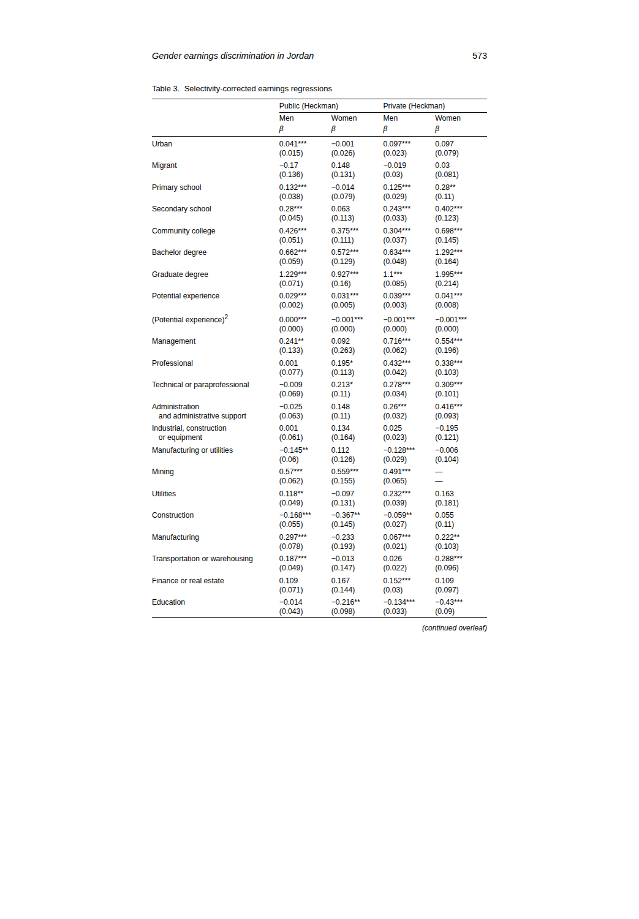Gender earnings discrimination in Jordan 573
Table 3. Selectivity-corrected earnings regressions
| | Public (Heckman) | Private (Heckman) |
| --- | --- | --- |
| | Men | Women | Men | Women |
| | β | β | β | β |
| Urban | 0.041*** | −0.001 | 0.097*** | 0.097 |
| | (0.015) | (0.026) | (0.023) | (0.079) |
| Migrant | −0.17 | 0.148 | −0.019 | 0.03 |
| | (0.136) | (0.131) | (0.03) | (0.081) |
| Primary school | 0.132*** | −0.014 | 0.125*** | 0.28** |
| | (0.038) | (0.079) | (0.029) | (0.11) |
| Secondary school | 0.28*** | 0.063 | 0.243*** | 0.402*** |
| | (0.045) | (0.113) | (0.033) | (0.123) |
| Community college | 0.426*** | 0.375*** | 0.304*** | 0.698*** |
| | (0.051) | (0.111) | (0.037) | (0.145) |
| Bachelor degree | 0.662*** | 0.572*** | 0.634*** | 1.292*** |
| | (0.059) | (0.129) | (0.048) | (0.164) |
| Graduate degree | 1.229*** | 0.927*** | 1.1*** | 1.995*** |
| | (0.071) | (0.16) | (0.085) | (0.214) |
| Potential experience | 0.029*** | 0.031*** | 0.039*** | 0.041*** |
| | (0.002) | (0.005) | (0.003) | (0.008) |
| (Potential experience) 2 | 0.000*** | −0.001*** | −0.001*** | −0.001*** |
| | (0.000) | (0.000) | (0.000) | (0.000) |
| Management | 0.241** | 0.092 | 0.716*** | 0.554*** |
| | (0.133) | (0.263) | (0.062) | (0.196) |
| Professional | 0.001 | 0.195* | 0.432*** | 0.338*** |
| | (0.077) | (0.113) | (0.042) | (0.103) |
| Technical or paraprofessional | −0.009 | 0.213* | 0.278*** | 0.309*** |
| | (0.069) | (0.11) | (0.034) | (0.101) |
| Administration | −0.025 | 0.148 | 0.26*** | 0.416*** |
| and administrative support | (0.063) | (0.11) | (0.032) | (0.093) |
| Industrial, construction | 0.001 | 0.134 | 0.025 | −0.195 |
| or equipment | (0.061) | (0.164) | (0.023) | (0.121) |
| Manufacturing or utilities | −0.145** | 0.112 | −0.128*** | −0.006 |
| | (0.06) | (0.126) | (0.029) | (0.104) |
| Mining | 0.57*** | 0.559*** | 0.491*** | — |
| | (0.062) | (0.155) | (0.065) | — |
| Utilities | 0.118** | −0.097 | 0.232*** | 0.163 |
| | (0.049) | (0.131) | (0.039) | (0.181) |
| Construction | −0.168*** | −0.367** | −0.059** | 0.055 |
| | (0.055) | (0.145) | (0.027) | (0.11) |
| Manufacturing | 0.297*** | −0.233 | 0.067*** | 0.222** |
| | (0.078) | (0.193) | (0.021) | (0.103) |
| Transportation or warehousing | 0.187*** | −0.013 | 0.026 | 0.288*** |
| | (0.049) | (0.147) | (0.022) | (0.096) |
| Finance or real estate | 0.109 | 0.167 | 0.152*** | 0.109 |
| | (0.071) | (0.144) | (0.03) | (0.097) |
| Education | −0.014 | −0.216** | −0.134*** | −0.43*** |
| | (0.043) | (0.098) | (0.033) | (0.09) |
(continued overleaf)